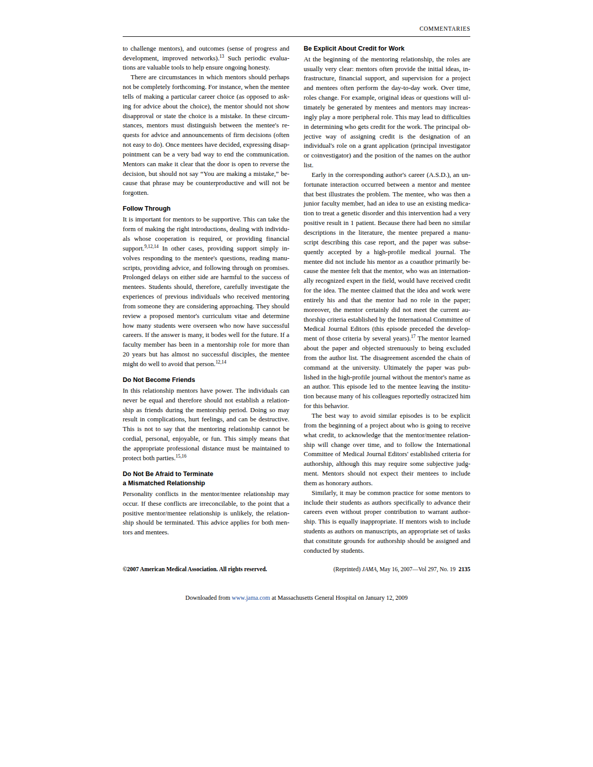COMMENTARIES
to challenge mentors), and outcomes (sense of progress and development, improved networks).13 Such periodic evaluations are valuable tools to help ensure ongoing honesty.
There are circumstances in which mentors should perhaps not be completely forthcoming. For instance, when the mentee tells of making a particular career choice (as opposed to asking for advice about the choice), the mentor should not show disapproval or state the choice is a mistake. In these circumstances, mentors must distinguish between the mentee's requests for advice and announcements of firm decisions (often not easy to do). Once mentees have decided, expressing disappointment can be a very bad way to end the communication. Mentors can make it clear that the door is open to reverse the decision, but should not say “You are making a mistake,” because that phrase may be counterproductive and will not be forgotten.
Follow Through
It is important for mentors to be supportive. This can take the form of making the right introductions, dealing with individuals whose cooperation is required, or providing financial support.9,12,14 In other cases, providing support simply involves responding to the mentee's questions, reading manuscripts, providing advice, and following through on promises. Prolonged delays on either side are harmful to the success of mentees. Students should, therefore, carefully investigate the experiences of previous individuals who received mentoring from someone they are considering approaching. They should review a proposed mentor's curriculum vitae and determine how many students were overseen who now have successful careers. If the answer is many, it bodes well for the future. If a faculty member has been in a mentorship role for more than 20 years but has almost no successful disciples, the mentee might do well to avoid that person.12,14
Do Not Become Friends
In this relationship mentors have power. The individuals can never be equal and therefore should not establish a relationship as friends during the mentorship period. Doing so may result in complications, hurt feelings, and can be destructive. This is not to say that the mentoring relationship cannot be cordial, personal, enjoyable, or fun. This simply means that the appropriate professional distance must be maintained to protect both parties.15,16
Do Not Be Afraid to Terminate
a Mismatched Relationship
Personality conflicts in the mentor/mentee relationship may occur. If these conflicts are irreconcilable, to the point that a positive mentor/mentee relationship is unlikely, the relationship should be terminated. This advice applies for both mentors and mentees.
Be Explicit About Credit for Work
At the beginning of the mentoring relationship, the roles are usually very clear: mentors often provide the initial ideas, infrastructure, financial support, and supervision for a project and mentees often perform the day-to-day work. Over time, roles change. For example, original ideas or questions will ultimately be generated by mentees and mentors may increasingly play a more peripheral role. This may lead to difficulties in determining who gets credit for the work. The principal objective way of assigning credit is the designation of an individual's role on a grant application (principal investigator or coinvestigator) and the position of the names on the author list.
Early in the corresponding author's career (A.S.D.), an unfortunate interaction occurred between a mentor and mentee that best illustrates the problem. The mentee, who was then a junior faculty member, had an idea to use an existing medication to treat a genetic disorder and this intervention had a very positive result in 1 patient. Because there had been no similar descriptions in the literature, the mentee prepared a manuscript describing this case report, and the paper was subsequently accepted by a high-profile medical journal. The mentee did not include his mentor as a coauthor primarily because the mentee felt that the mentor, who was an internationally recognized expert in the field, would have received credit for the idea. The mentee claimed that the idea and work were entirely his and that the mentor had no role in the paper; moreover, the mentor certainly did not meet the current authorship criteria established by the International Committee of Medical Journal Editors (this episode preceded the development of those criteria by several years).17 The mentor learned about the paper and objected strenuously to being excluded from the author list. The disagreement ascended the chain of command at the university. Ultimately the paper was published in the high-profile journal without the mentor's name as an author. This episode led to the mentee leaving the institution because many of his colleagues reportedly ostracized him for this behavior.
The best way to avoid similar episodes is to be explicit from the beginning of a project about who is going to receive what credit, to acknowledge that the mentor/mentee relationship will change over time, and to follow the International Committee of Medical Journal Editors' established criteria for authorship, although this may require some subjective judgment. Mentors should not expect their mentees to include them as honorary authors.
Similarly, it may be common practice for some mentors to include their students as authors specifically to advance their careers even without proper contribution to warrant authorship. This is equally inappropriate. If mentors wish to include students as authors on manuscripts, an appropriate set of tasks that constitute grounds for authorship should be assigned and conducted by students.
©2007 American Medical Association. All rights reserved.
(Reprinted) JAMA, May 16, 2007—Vol 297, No. 19 2135
Downloaded from www.jama.com at Massachusetts General Hospital on January 12, 2009